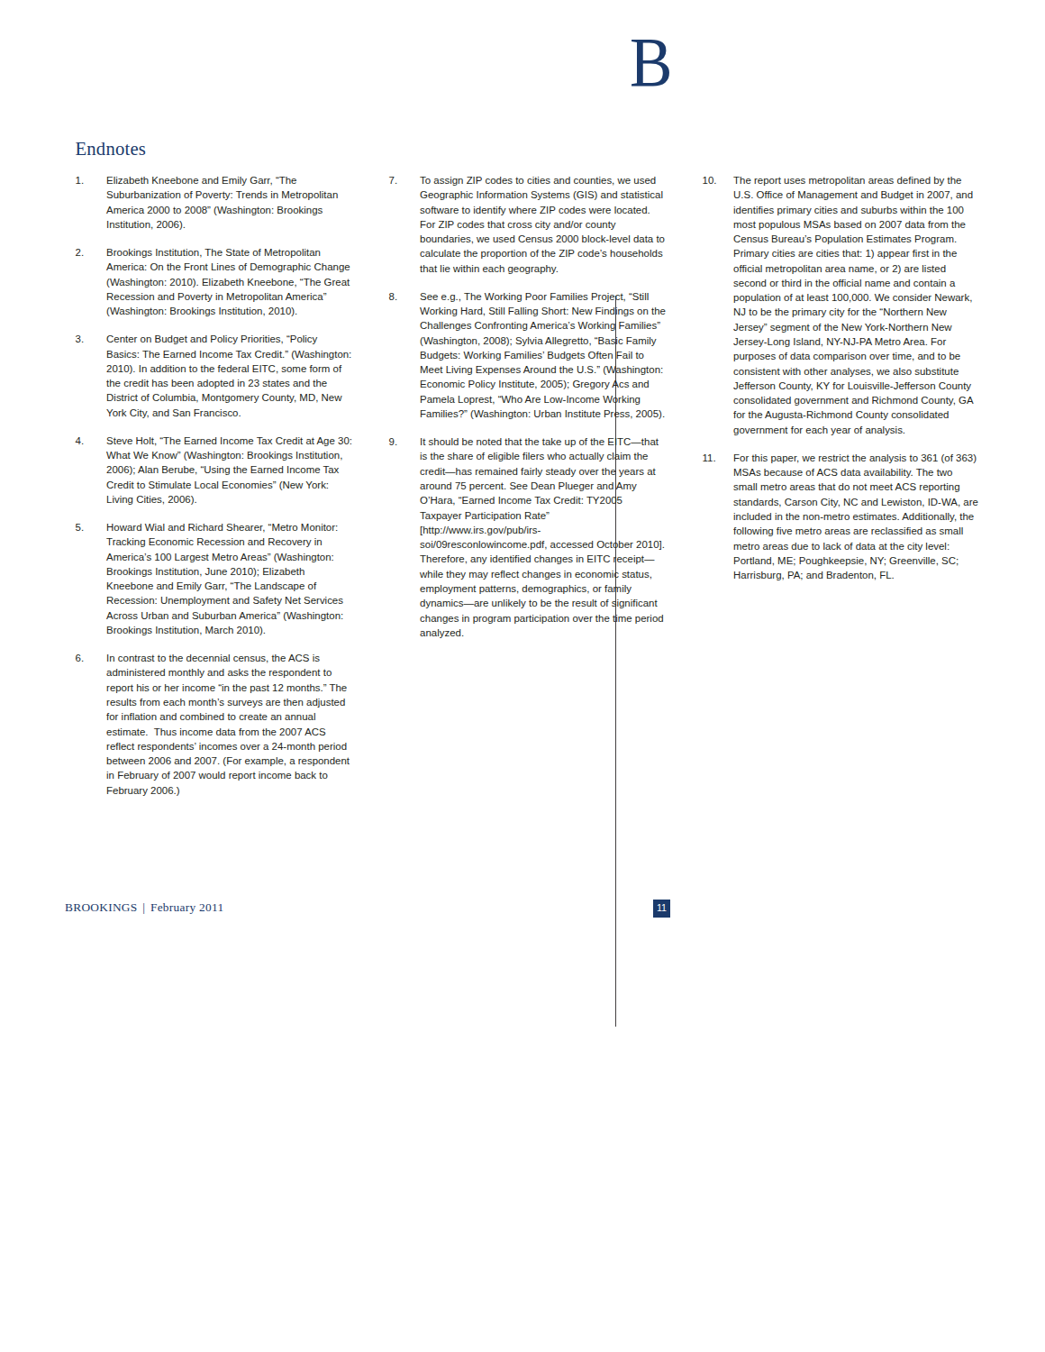B
Endnotes
Elizabeth Kneebone and Emily Garr, “The Suburbanization of Poverty: Trends in Metropolitan America 2000 to 2008” (Washington: Brookings Institution, 2006).
Brookings Institution, The State of Metropolitan America: On the Front Lines of Demographic Change (Washington: 2010). Elizabeth Kneebone, “The Great Recession and Poverty in Metropolitan America” (Washington: Brookings Institution, 2010).
Center on Budget and Policy Priorities, “Policy Basics: The Earned Income Tax Credit.” (Washington: 2010). In addition to the federal EITC, some form of the credit has been adopted in 23 states and the District of Columbia, Montgomery County, MD, New York City, and San Francisco.
Steve Holt, “The Earned Income Tax Credit at Age 30: What We Know” (Washington: Brookings Institution, 2006); Alan Berube, “Using the Earned Income Tax Credit to Stimulate Local Economies” (New York: Living Cities, 2006).
Howard Wial and Richard Shearer, “Metro Monitor: Tracking Economic Recession and Recovery in America’s 100 Largest Metro Areas” (Washington: Brookings Institution, June 2010); Elizabeth Kneebone and Emily Garr, “The Landscape of Recession: Unemployment and Safety Net Services Across Urban and Suburban America” (Washington: Brookings Institution, March 2010).
In contrast to the decennial census, the ACS is administered monthly and asks the respondent to report his or her income “in the past 12 months.” The results from each month’s surveys are then adjusted for inflation and combined to create an annual estimate. Thus income data from the 2007 ACS reflect respondents’ incomes over a 24-month period between 2006 and 2007. (For example, a respondent in February of 2007 would report income back to February 2006.)
To assign ZIP codes to cities and counties, we used Geographic Information Systems (GIS) and statistical software to identify where ZIP codes were located. For ZIP codes that cross city and/or county boundaries, we used Census 2000 block-level data to calculate the proportion of the ZIP code’s households that lie within each geography.
See e.g., The Working Poor Families Project, “Still Working Hard, Still Falling Short: New Findings on the Challenges Confronting America’s Working Families” (Washington, 2008); Sylvia Allegretto, “Basic Family Budgets: Working Families’ Budgets Often Fail to Meet Living Expenses Around the U.S.” (Washington: Economic Policy Institute, 2005); Gregory Acs and Pamela Loprest, “Who Are Low-Income Working Families?” (Washington: Urban Institute Press, 2005).
It should be noted that the take up of the EITC—that is the share of eligible filers who actually claim the credit—has remained fairly steady over the years at around 75 percent. See Dean Plueger and Amy O’Hara, “Earned Income Tax Credit: TY2005 Taxpayer Participation Rate” [http://www.irs.gov/pub/irs-soi/09resconlowincome.pdf, accessed October 2010]. Therefore, any identified changes in EITC receipt—while they may reflect changes in economic status, employment patterns, demographics, or family dynamics—are unlikely to be the result of significant changes in program participation over the time period analyzed.
The report uses metropolitan areas defined by the U.S. Office of Management and Budget in 2007, and identifies primary cities and suburbs within the 100 most populous MSAs based on 2007 data from the Census Bureau’s Population Estimates Program. Primary cities are cities that: 1) appear first in the official metropolitan area name, or 2) are listed second or third in the official name and contain a population of at least 100,000. We consider Newark, NJ to be the primary city for the “Northern New Jersey” segment of the New York-Northern New Jersey-Long Island, NY-NJ-PA Metro Area. For purposes of data comparison over time, and to be consistent with other analyses, we also substitute Jefferson County, KY for Louisville-Jefferson County consolidated government and Richmond County, GA for the Augusta-Richmond County consolidated government for each year of analysis.
For this paper, we restrict the analysis to 361 (of 363) MSAs because of ACS data availability. The two small metro areas that do not meet ACS reporting standards, Carson City, NC and Lewiston, ID-WA, are included in the non-metro estimates. Additionally, the following five metro areas are reclassified as small metro areas due to lack of data at the city level: Portland, ME; Poughkeepsie, NY; Greenville, SC; Harrisburg, PA; and Bradenton, FL.
BROOKINGS|February 2011
11